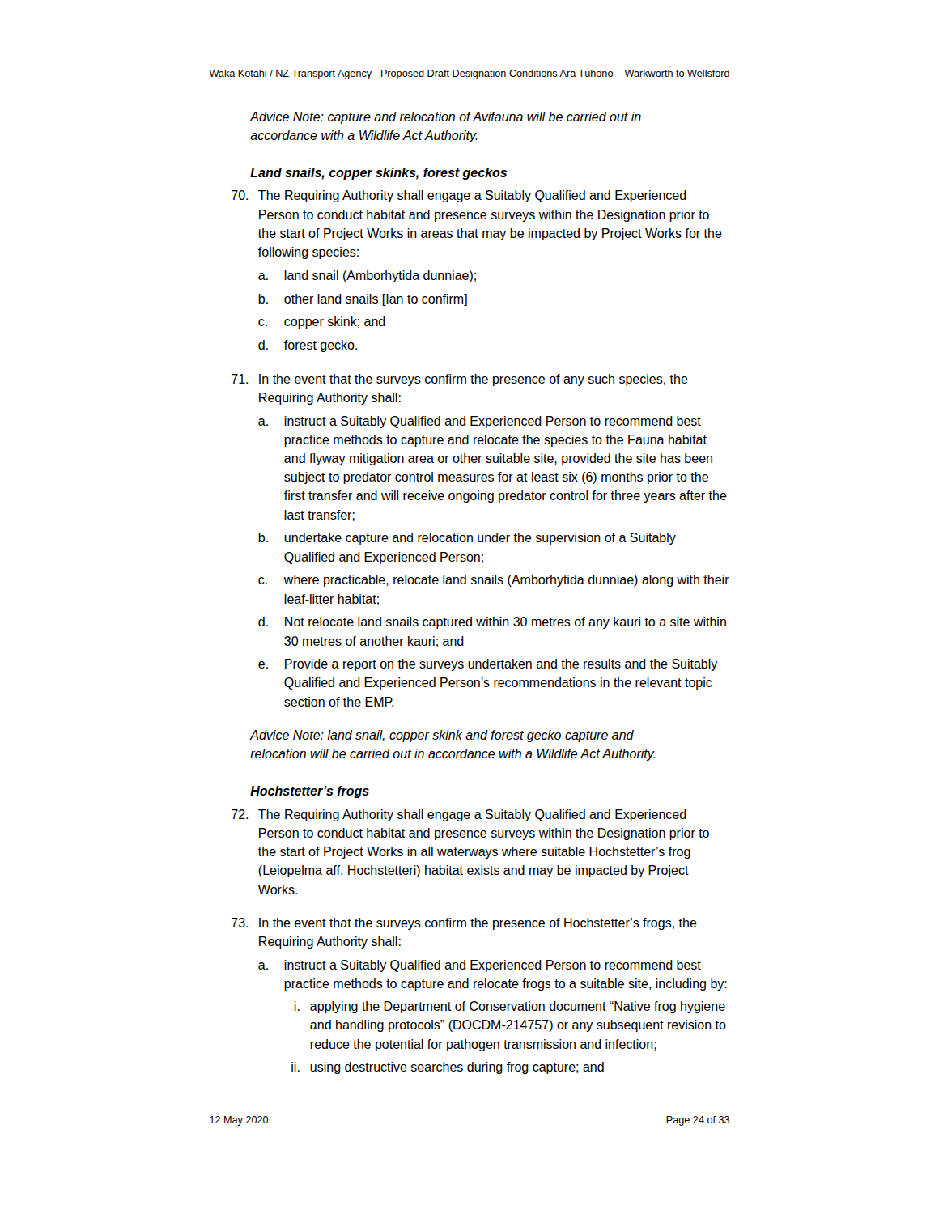Waka Kotahi / NZ Transport Agency
Proposed Draft Designation Conditions Ara Tūhono – Warkworth to Wellsford
Advice Note: capture and relocation of Avifauna will be carried out in accordance with a Wildlife Act Authority.
Land snails, copper skinks, forest geckos
70. The Requiring Authority shall engage a Suitably Qualified and Experienced Person to conduct habitat and presence surveys within the Designation prior to the start of Project Works in areas that may be impacted by Project Works for the following species:
a. land snail (Amborhytida dunniae);
b. other land snails [Ian to confirm]
c. copper skink; and
d. forest gecko.
71. In the event that the surveys confirm the presence of any such species, the Requiring Authority shall:
a. instruct a Suitably Qualified and Experienced Person to recommend best practice methods to capture and relocate the species to the Fauna habitat and flyway mitigation area or other suitable site, provided the site has been subject to predator control measures for at least six (6) months prior to the first transfer and will receive ongoing predator control for three years after the last transfer;
b. undertake capture and relocation under the supervision of a Suitably Qualified and Experienced Person;
c. where practicable, relocate land snails (Amborhytida dunniae) along with their leaf-litter habitat;
d. Not relocate land snails captured within 30 metres of any kauri to a site within 30 metres of another kauri; and
e. Provide a report on the surveys undertaken and the results and the Suitably Qualified and Experienced Person’s recommendations in the relevant topic section of the EMP.
Advice Note: land snail, copper skink and forest gecko capture and relocation will be carried out in accordance with a Wildlife Act Authority.
Hochstetter’s frogs
72. The Requiring Authority shall engage a Suitably Qualified and Experienced Person to conduct habitat and presence surveys within the Designation prior to the start of Project Works in all waterways where suitable Hochstetter’s frog (Leiopelma aff. Hochstetteri) habitat exists and may be impacted by Project Works.
73. In the event that the surveys confirm the presence of Hochstetter’s frogs, the Requiring Authority shall:
a. instruct a Suitably Qualified and Experienced Person to recommend best practice methods to capture and relocate frogs to a suitable site, including by:
i. applying the Department of Conservation document “Native frog hygiene and handling protocols” (DOCDM-214757) or any subsequent revision to reduce the potential for pathogen transmission and infection;
ii. using destructive searches during frog capture; and
12 May 2020
Page 24 of 33